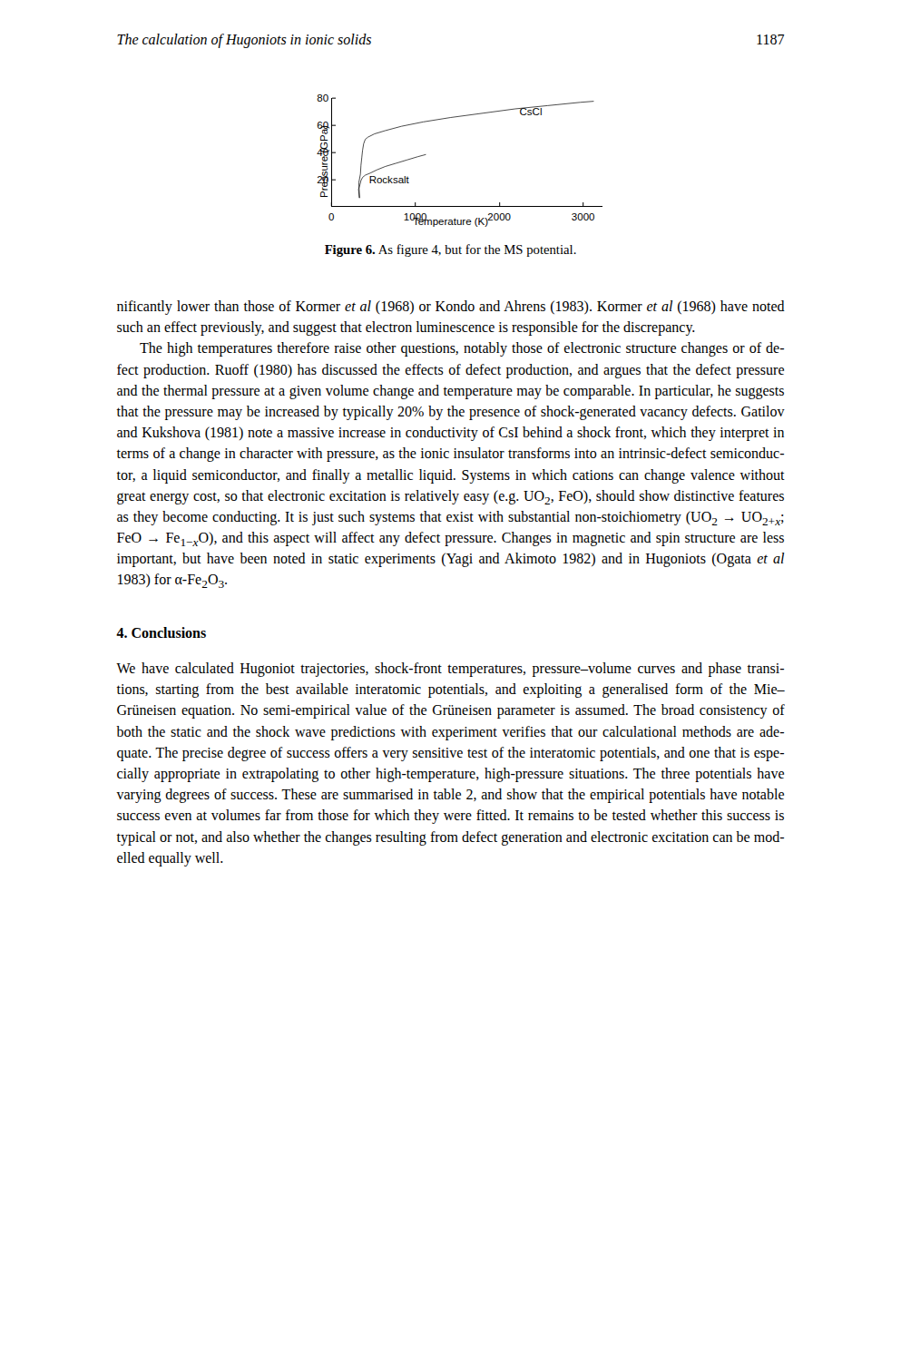The calculation of Hugoniots in ionic solids 1187
Pressure (GPa)
80 60 40 20
0 1000 2000 3000
CsCl Rocksalt
Temperature (K)
Figure 6. As figure 4, but for the MS potential.
nificantly lower than those of Kormer et al (1968) or Kondo and Ahrens (1983). Kormer et al (1968) have noted such an effect previously, and suggest that electron luminescence is responsible for the discrepancy.
The high temperatures therefore raise other questions, notably those of electronic structure changes or of defect production. Ruoff (1980) has discussed the effects of defect production, and argues that the defect pressure and the thermal pressure at a given volume change and temperature may be comparable. In particular, he suggests that the pressure may be increased by typically 20% by the presence of shock-generated vacancy defects. Gatilov and Kukshova (1981) note a massive increase in conductivity of CsI behind a shock front, which they interpret in terms of a change in character with pressure, as the ionic insulator transforms into an intrinsic-defect semiconductor, a liquid semiconductor, and finally a metallic liquid. Systems in which cations can change valence without great energy cost, so that electronic excitation is relatively easy (e.g. UO2, FeO), should show distinctive features as they become conducting. It is just such systems that exist with substantial non-stoichiometry (UO2 → UO2+x; FeO → Fe1−xO), and this aspect will affect any defect pressure. Changes in magnetic and spin structure are less important, but have been noted in static experiments (Yagi and Akimoto 1982) and in Hugoniots (Ogata et al 1983) for α-Fe2O3.
4. Conclusions
We have calculated Hugoniot trajectories, shock-front temperatures, pressure–volume curves and phase transitions, starting from the best available interatomic potentials, and exploiting a generalised form of the Mie–Grüneisen equation. No semi-empirical value of the Grüneisen parameter is assumed. The broad consistency of both the static and the shock wave predictions with experiment verifies that our calculational methods are adequate. The precise degree of success offers a very sensitive test of the interatomic potentials, and one that is especially appropriate in extrapolating to other high-temperature, high-pressure situations. The three potentials have varying degrees of success. These are summarised in table 2, and show that the empirical potentials have notable success even at volumes far from those for which they were fitted. It remains to be tested whether this success is typical or not, and also whether the changes resulting from defect generation and electronic excitation can be modelled equally well.